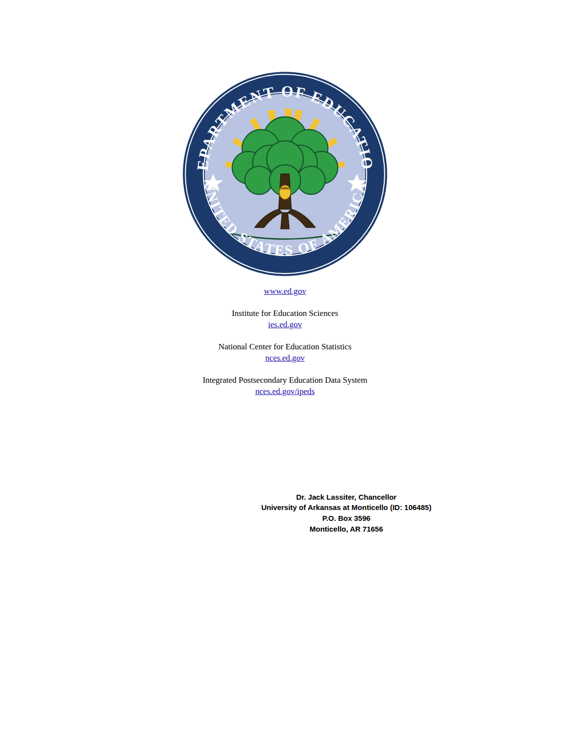DEPARTMENT OF EDUCATION UNITED STATES OF AMERICA
www.ed.gov
Institute for Education Sciences
ies.ed.gov
National Center for Education Statistics
nces.ed.gov
Integrated Postsecondary Education Data System
nces.ed.gov/ipeds
Dr. Jack Lassiter, Chancellor
University of Arkansas at Monticello (ID: 106485)
P.O. Box 3596
Monticello, AR 71656